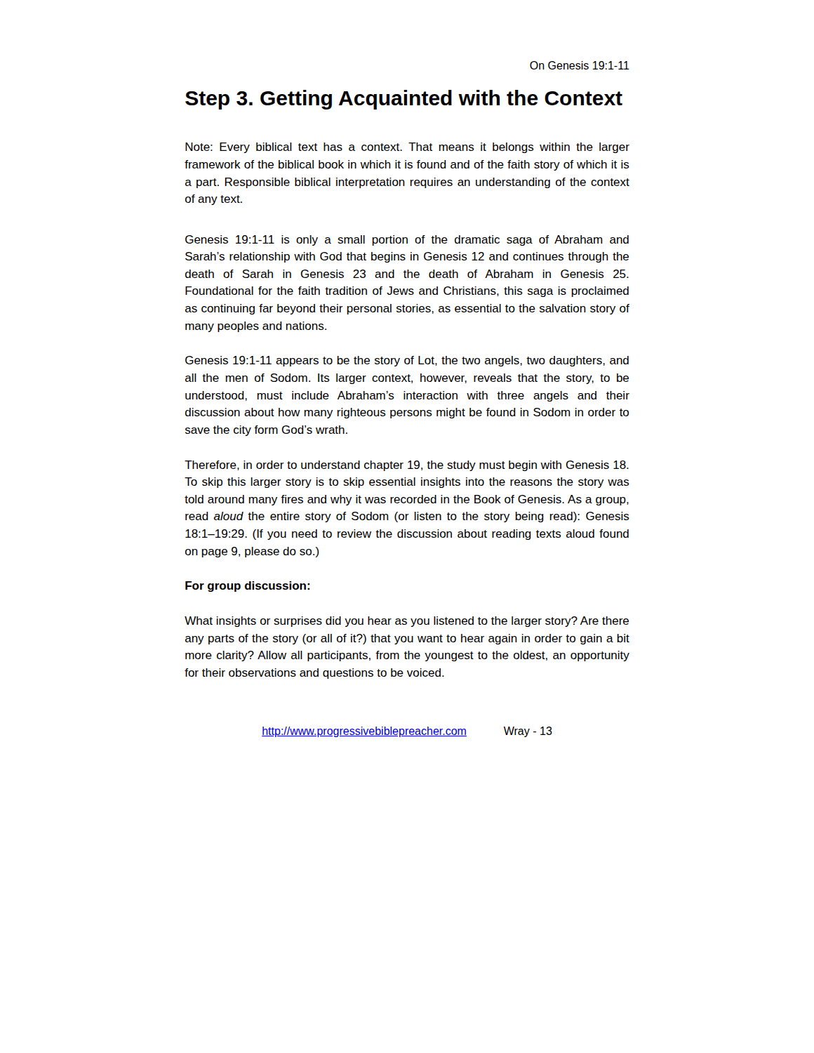On Genesis 19:1-11
Step 3. Getting Acquainted with the Context
Note: Every biblical text has a context. That means it belongs within the larger framework of the biblical book in which it is found and of the faith story of which it is a part. Responsible biblical interpretation requires an understanding of the context of any text.
Genesis 19:1-11 is only a small portion of the dramatic saga of Abraham and Sarah’s relationship with God that begins in Genesis 12 and continues through the death of Sarah in Genesis 23 and the death of Abraham in Genesis 25. Foundational for the faith tradition of Jews and Christians, this saga is proclaimed as continuing far beyond their personal stories, as essential to the salvation story of many peoples and nations.
Genesis 19:1-11 appears to be the story of Lot, the two angels, two daughters, and all the men of Sodom. Its larger context, however, reveals that the story, to be understood, must include Abraham’s interaction with three angels and their discussion about how many righteous persons might be found in Sodom in order to save the city form God’s wrath.
Therefore, in order to understand chapter 19, the study must begin with Genesis 18. To skip this larger story is to skip essential insights into the reasons the story was told around many fires and why it was recorded in the Book of Genesis. As a group, read aloud the entire story of Sodom (or listen to the story being read): Genesis 18:1–19:29. (If you need to review the discussion about reading texts aloud found on page 9, please do so.)
For group discussion:
What insights or surprises did you hear as you listened to the larger story? Are there any parts of the story (or all of it?) that you want to hear again in order to gain a bit more clarity? Allow all participants, from the youngest to the oldest, an opportunity for their observations and questions to be voiced.
http://www.progressivebiblepreacher.com Wray - 13